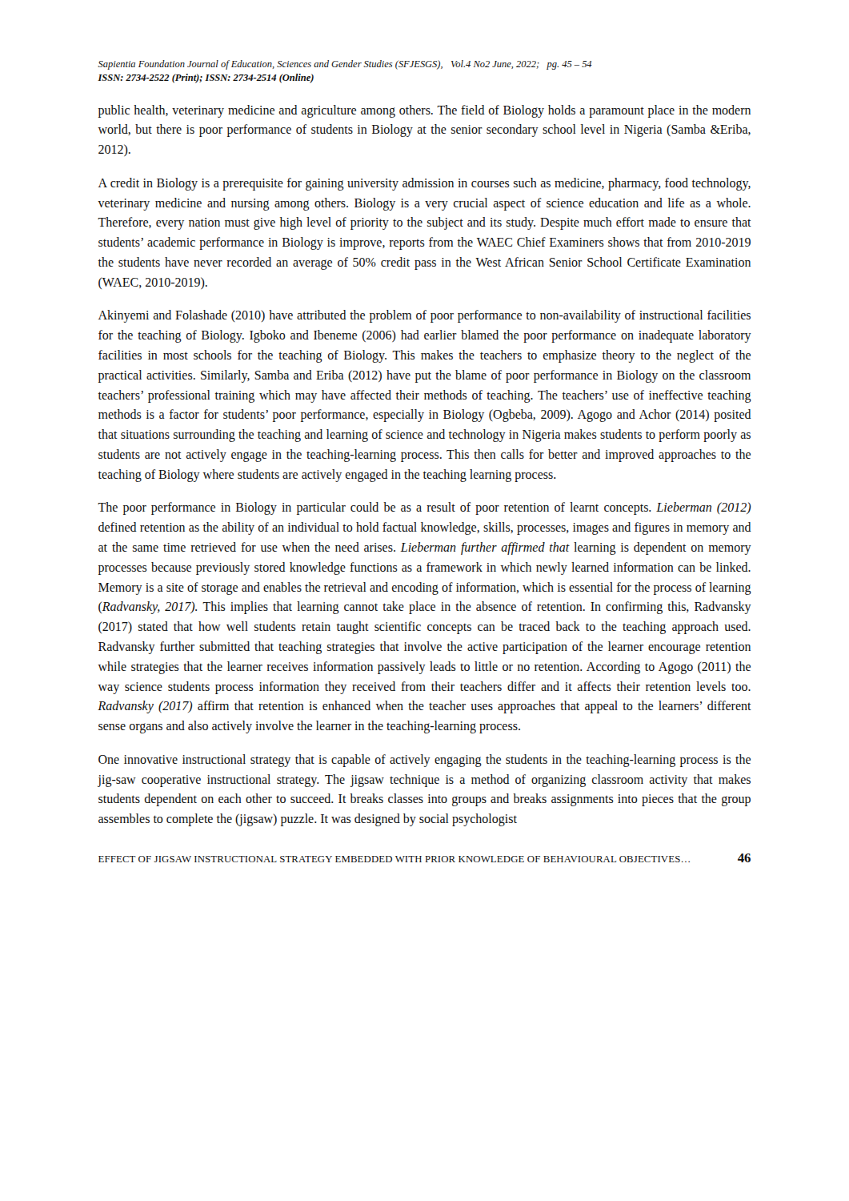Sapientia Foundation Journal of Education, Sciences and Gender Studies (SFJESGS), Vol.4 No2 June, 2022; pg. 45 – 54
ISSN: 2734-2522 (Print); ISSN: 2734-2514 (Online)
public health, veterinary medicine and agriculture among others. The field of Biology holds a paramount place in the modern world, but there is poor performance of students in Biology at the senior secondary school level in Nigeria (Samba &Eriba, 2012).
A credit in Biology is a prerequisite for gaining university admission in courses such as medicine, pharmacy, food technology, veterinary medicine and nursing among others. Biology is a very crucial aspect of science education and life as a whole. Therefore, every nation must give high level of priority to the subject and its study. Despite much effort made to ensure that students’ academic performance in Biology is improve, reports from the WAEC Chief Examiners shows that from 2010-2019 the students have never recorded an average of 50% credit pass in the West African Senior School Certificate Examination (WAEC, 2010-2019).
Akinyemi and Folashade (2010) have attributed the problem of poor performance to non-availability of instructional facilities for the teaching of Biology. Igboko and Ibeneme (2006) had earlier blamed the poor performance on inadequate laboratory facilities in most schools for the teaching of Biology. This makes the teachers to emphasize theory to the neglect of the practical activities. Similarly, Samba and Eriba (2012) have put the blame of poor performance in Biology on the classroom teachers’ professional training which may have affected their methods of teaching. The teachers’ use of ineffective teaching methods is a factor for students’ poor performance, especially in Biology (Ogbeba, 2009). Agogo and Achor (2014) posited that situations surrounding the teaching and learning of science and technology in Nigeria makes students to perform poorly as students are not actively engage in the teaching-learning process. This then calls for better and improved approaches to the teaching of Biology where students are actively engaged in the teaching learning process.
The poor performance in Biology in particular could be as a result of poor retention of learnt concepts. Lieberman (2012) defined retention as the ability of an individual to hold factual knowledge, skills, processes, images and figures in memory and at the same time retrieved for use when the need arises. Lieberman further affirmed that learning is dependent on memory processes because previously stored knowledge functions as a framework in which newly learned information can be linked. Memory is a site of storage and enables the retrieval and encoding of information, which is essential for the process of learning (Radvansky, 2017). This implies that learning cannot take place in the absence of retention. In confirming this, Radvansky (2017) stated that how well students retain taught scientific concepts can be traced back to the teaching approach used. Radvansky further submitted that teaching strategies that involve the active participation of the learner encourage retention while strategies that the learner receives information passively leads to little or no retention. According to Agogo (2011) the way science students process information they received from their teachers differ and it affects their retention levels too. Radvansky (2017) affirm that retention is enhanced when the teacher uses approaches that appeal to the learners’ different sense organs and also actively involve the learner in the teaching-learning process.
One innovative instructional strategy that is capable of actively engaging the students in the teaching-learning process is the jig-saw cooperative instructional strategy. The jigsaw technique is a method of organizing classroom activity that makes students dependent on each other to succeed. It breaks classes into groups and breaks assignments into pieces that the group assembles to complete the (jigsaw) puzzle. It was designed by social psychologist
Effect of Jigsaw Instructional Strategy Embedded with Prior Knowledge of Behavioural Objectives… 46